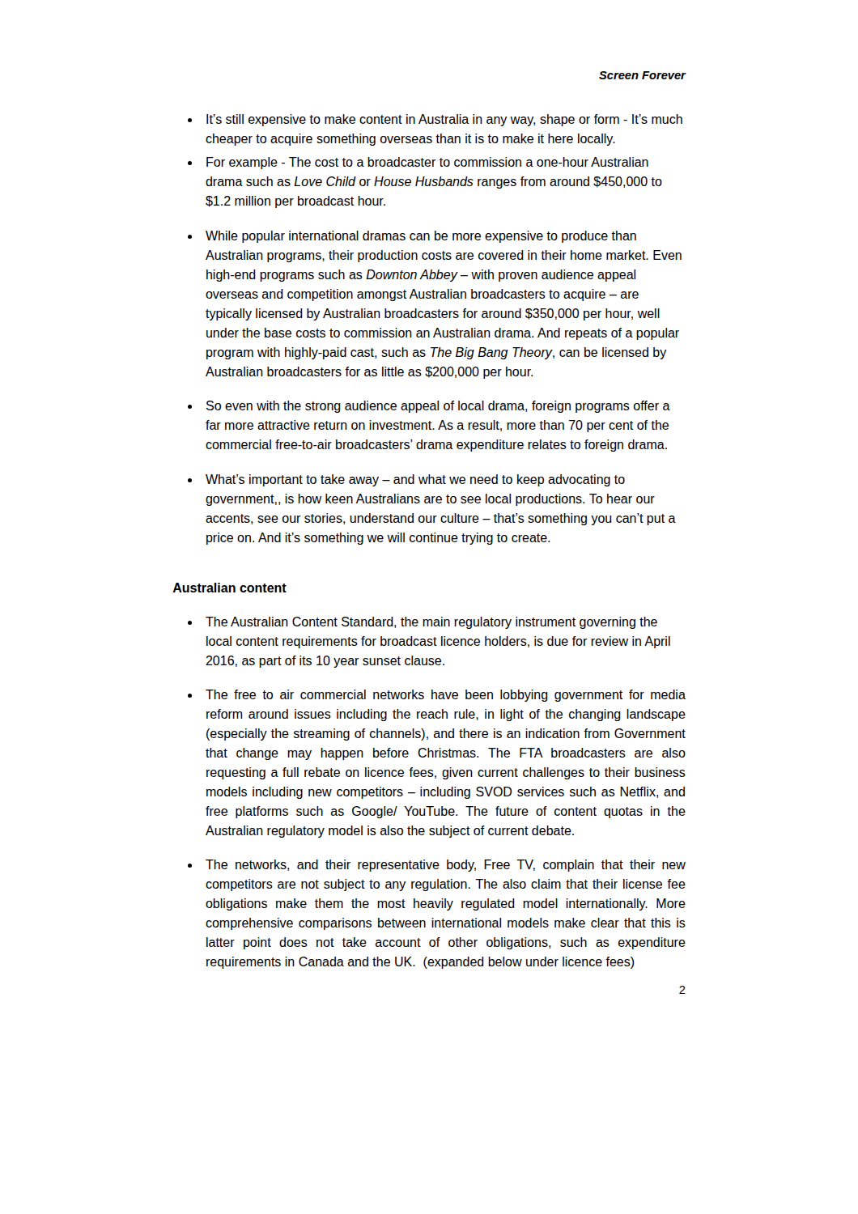Screen Forever
It’s still expensive to make content in Australia in any way, shape or form - It’s much cheaper to acquire something overseas than it is to make it here locally.
For example - The cost to a broadcaster to commission a one-hour Australian drama such as Love Child or House Husbands ranges from around $450,000 to $1.2 million per broadcast hour.
While popular international dramas can be more expensive to produce than Australian programs, their production costs are covered in their home market. Even high-end programs such as Downton Abbey – with proven audience appeal overseas and competition amongst Australian broadcasters to acquire – are typically licensed by Australian broadcasters for around $350,000 per hour, well under the base costs to commission an Australian drama. And repeats of a popular program with highly-paid cast, such as The Big Bang Theory, can be licensed by Australian broadcasters for as little as $200,000 per hour.
So even with the strong audience appeal of local drama, foreign programs offer a far more attractive return on investment. As a result, more than 70 per cent of the commercial free-to-air broadcasters’ drama expenditure relates to foreign drama.
What’s important to take away – and what we need to keep advocating to government,, is how keen Australians are to see local productions. To hear our accents, see our stories, understand our culture – that’s something you can’t put a price on. And it’s something we will continue trying to create.
Australian content
The Australian Content Standard, the main regulatory instrument governing the local content requirements for broadcast licence holders, is due for review in April 2016, as part of its 10 year sunset clause.
The free to air commercial networks have been lobbying government for media reform around issues including the reach rule, in light of the changing landscape (especially the streaming of channels), and there is an indication from Government that change may happen before Christmas. The FTA broadcasters are also requesting a full rebate on licence fees, given current challenges to their business models including new competitors – including SVOD services such as Netflix, and free platforms such as Google/ YouTube. The future of content quotas in the Australian regulatory model is also the subject of current debate.
The networks, and their representative body, Free TV, complain that their new competitors are not subject to any regulation. The also claim that their license fee obligations make them the most heavily regulated model internationally. More comprehensive comparisons between international models make clear that this is latter point does not take account of other obligations, such as expenditure requirements in Canada and the UK. (expanded below under licence fees)
2